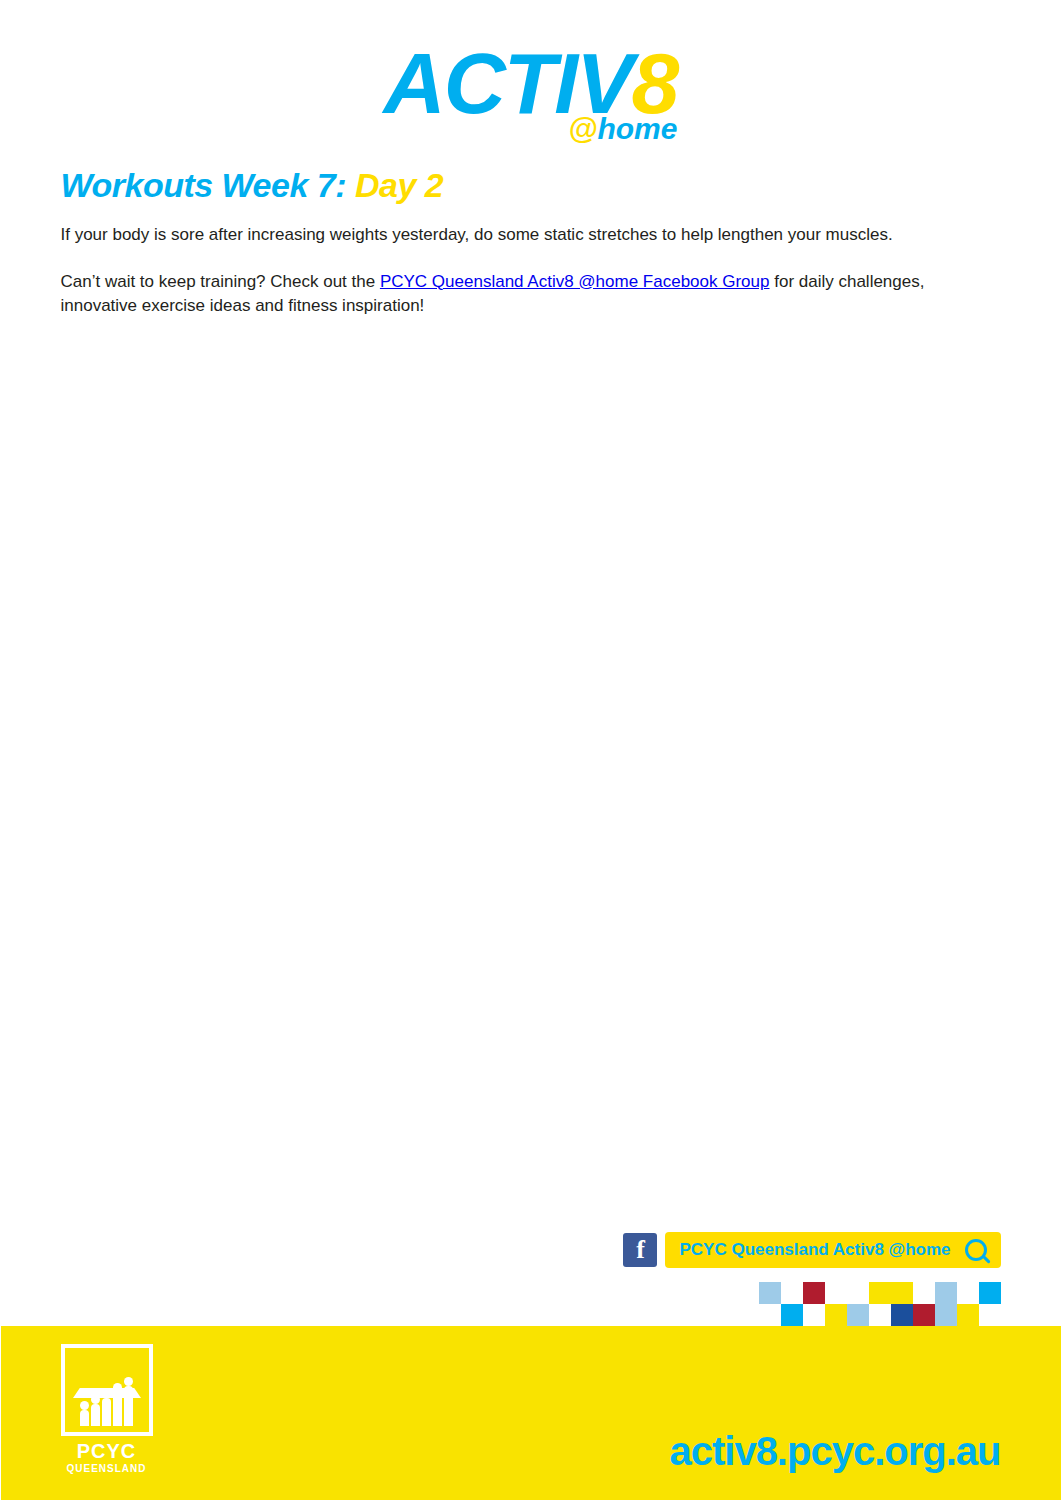ACTIV8 @home
Workouts Week 7: Day 2
If your body is sore after increasing weights yesterday, do some static stretches to help lengthen your muscles.
Can’t wait to keep training? Check out the PCYC Queensland Activ8 @home Facebook Group for daily challenges, innovative exercise ideas and fitness inspiration!
f PCYC Queensland Activ8 @home
PCYC
QUEENSLAND
activ8.pcyc.org.au